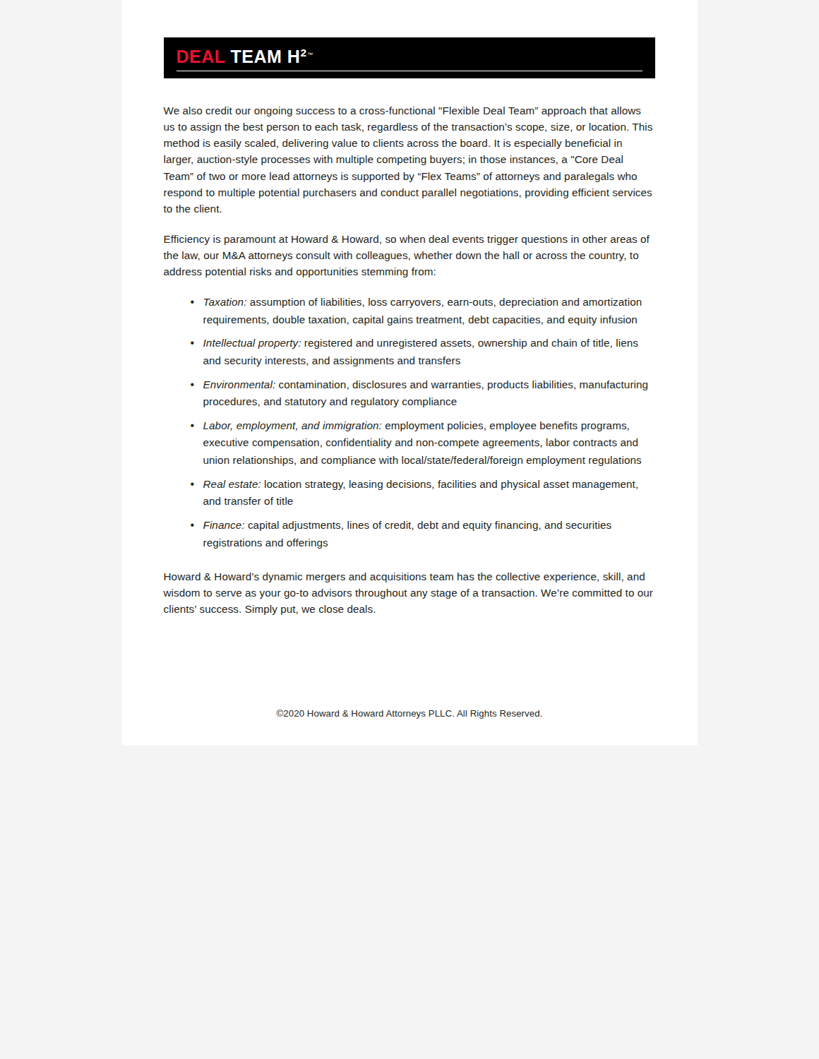DEAL TEAM H2™
We also credit our ongoing success to a cross-functional "Flexible Deal Team” approach that allows us to assign the best person to each task, regardless of the transaction’s scope, size, or location. This method is easily scaled, delivering value to clients across the board. It is especially beneficial in larger, auction-style processes with multiple competing buyers; in those instances, a "Core Deal Team” of two or more lead attorneys is supported by “Flex Teams” of attorneys and paralegals who respond to multiple potential purchasers and conduct parallel negotiations, providing efficient services to the client.
Efficiency is paramount at Howard & Howard, so when deal events trigger questions in other areas of the law, our M&A attorneys consult with colleagues, whether down the hall or across the country, to address potential risks and opportunities stemming from:
Taxation: assumption of liabilities, loss carryovers, earn-outs, depreciation and amortization requirements, double taxation, capital gains treatment, debt capacities, and equity infusion
Intellectual property: registered and unregistered assets, ownership and chain of title, liens and security interests, and assignments and transfers
Environmental: contamination, disclosures and warranties, products liabilities, manufacturing procedures, and statutory and regulatory compliance
Labor, employment, and immigration: employment policies, employee benefits programs, executive compensation, confidentiality and non-compete agreements, labor contracts and union relationships, and compliance with local/state/federal/foreign employment regulations
Real estate: location strategy, leasing decisions, facilities and physical asset management, and transfer of title
Finance: capital adjustments, lines of credit, debt and equity financing, and securities registrations and offerings
Howard & Howard’s dynamic mergers and acquisitions team has the collective experience, skill, and wisdom to serve as your go-to advisors throughout any stage of a transaction. We’re committed to our clients’ success. Simply put, we close deals.
©2020 Howard & Howard Attorneys PLLC. All Rights Reserved.